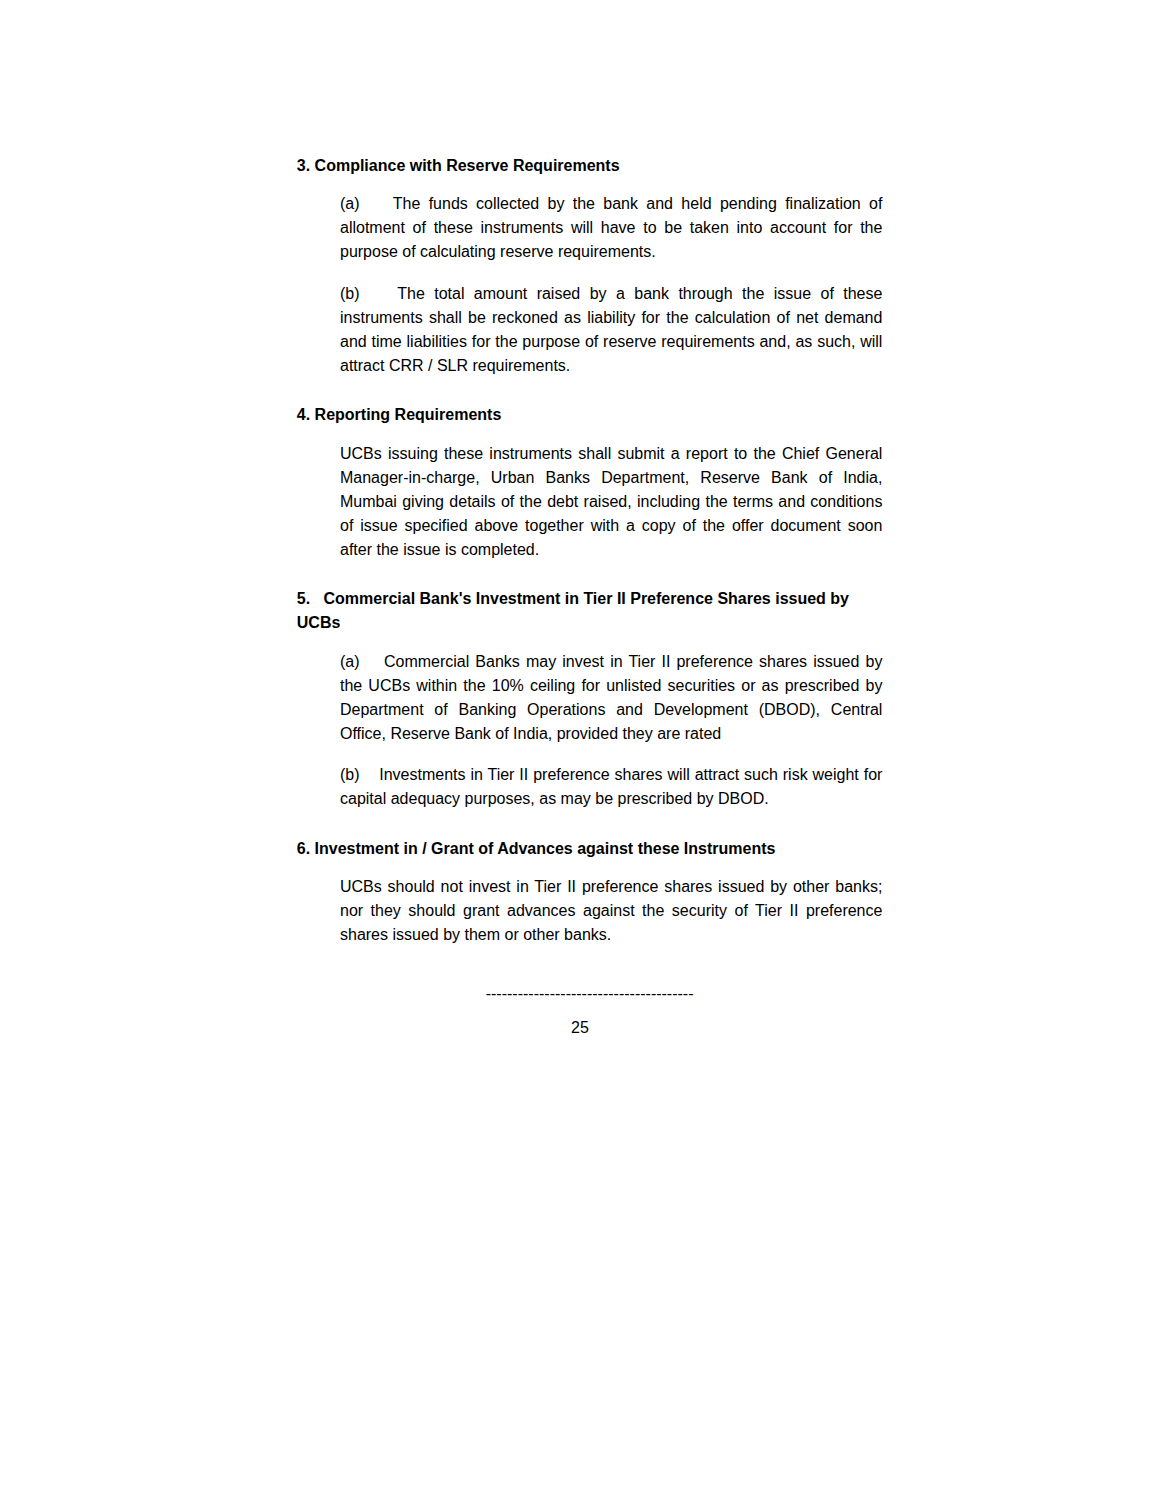3. Compliance with Reserve Requirements
(a) The funds collected by the bank and held pending finalization of allotment of these instruments will have to be taken into account for the purpose of calculating reserve requirements.
(b) The total amount raised by a bank through the issue of these instruments shall be reckoned as liability for the calculation of net demand and time liabilities for the purpose of reserve requirements and, as such, will attract CRR / SLR requirements.
4. Reporting Requirements
UCBs issuing these instruments shall submit a report to the Chief General Manager-in-charge, Urban Banks Department, Reserve Bank of India, Mumbai giving details of the debt raised, including the terms and conditions of issue specified above together with a copy of the offer document soon after the issue is completed.
5. Commercial Bank's Investment in Tier II Preference Shares issued by UCBs
(a) Commercial Banks may invest in Tier II preference shares issued by the UCBs within the 10% ceiling for unlisted securities or as prescribed by Department of Banking Operations and Development (DBOD), Central Office, Reserve Bank of India, provided they are rated
(b) Investments in Tier II preference shares will attract such risk weight for capital adequacy purposes, as may be prescribed by DBOD.
6. Investment in / Grant of Advances against these Instruments
UCBs should not invest in Tier II preference shares issued by other banks; nor they should grant advances against the security of Tier II preference shares issued by them or other banks.
---------------------------------------
25